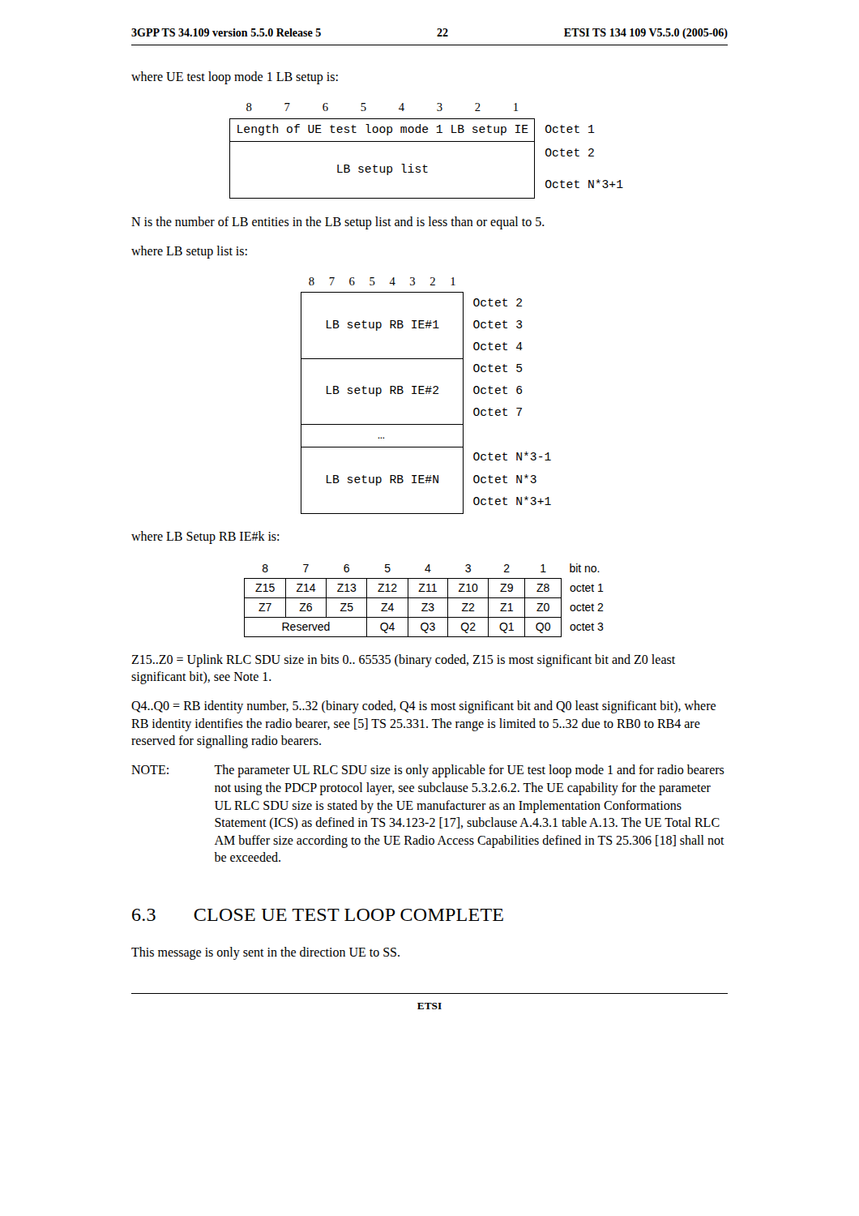3GPP TS 34.109 version 5.5.0 Release 5 22 ETSI TS 134 109 V5.5.0 (2005-06)
where UE test loop mode 1 LB setup is:
| 8 | 7 | 6 | 5 | 4 | 3 | 2 | 1 | |
| Length of UE test loop mode 1 LB setup IE | Octet 1 |
| LB setup list | Octet 2 |
| Octet N*3+1 |
N is the number of LB entities in the LB setup list and is less than or equal to 5.
where LB setup list is:
| 8 | 7 | 6 | 5 | 4 | 3 | 2 | 1 | |
| LB setup RB IE#1 | Octet 2 |
| Octet 3 |
| Octet 4 |
| LB setup RB IE#2 | Octet 5 |
| Octet 6 |
| Octet 7 |
| … | |
| LB setup RB IE#N | Octet N*3-1 |
| Octet N*3 |
| Octet N*3+1 |
where LB Setup RB IE#k is:
| 8 | 7 | 6 | 5 | 4 | 3 | 2 | 1 | bit no. |
| Z15 | Z14 | Z13 | Z12 | Z11 | Z10 | Z9 | Z8 | octet 1 |
| Z7 | Z6 | Z5 | Z4 | Z3 | Z2 | Z1 | Z0 | octet 2 |
| Reserved | Q4 | Q3 | Q2 | Q1 | Q0 | octet 3 |
Z15..Z0 = Uplink RLC SDU size in bits 0.. 65535 (binary coded, Z15 is most significant bit and Z0 least significant bit), see Note 1.
Q4..Q0 = RB identity number, 5..32 (binary coded, Q4 is most significant bit and Q0 least significant bit), where RB identity identifies the radio bearer, see [5] TS 25.331. The range is limited to 5..32 due to RB0 to RB4 are reserved for signalling radio bearers.
NOTE: The parameter UL RLC SDU size is only applicable for UE test loop mode 1 and for radio bearers not using the PDCP protocol layer, see subclause 5.3.2.6.2. The UE capability for the parameter UL RLC SDU size is stated by the UE manufacturer as an Implementation Conformations Statement (ICS) as defined in TS 34.123-2 [17], subclause A.4.3.1 table A.13. The UE Total RLC AM buffer size according to the UE Radio Access Capabilities defined in TS 25.306 [18] shall not be exceeded.
6.3 CLOSE UE TEST LOOP COMPLETE
This message is only sent in the direction UE to SS.
ETSI